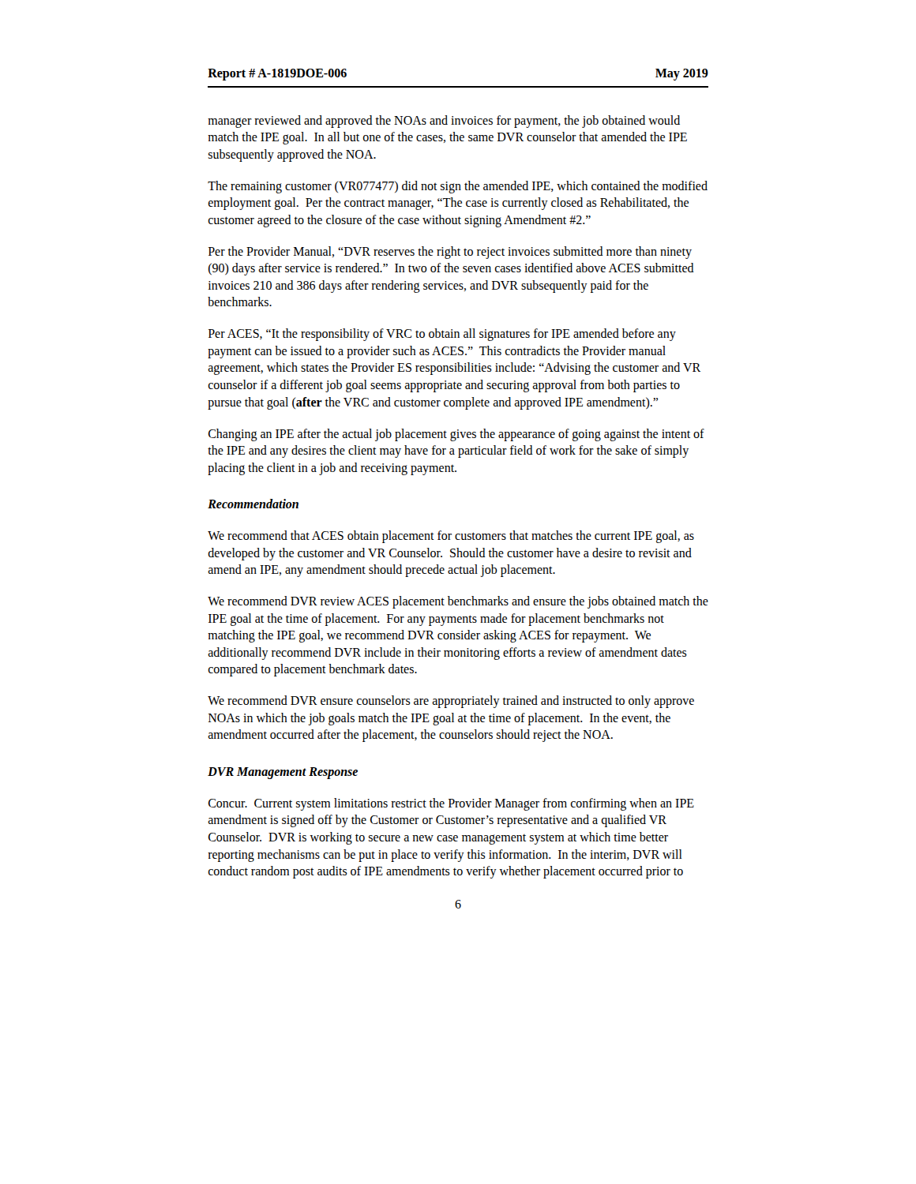Report # A-1819DOE-006 May 2019
manager reviewed and approved the NOAs and invoices for payment, the job obtained would match the IPE goal. In all but one of the cases, the same DVR counselor that amended the IPE subsequently approved the NOA.
The remaining customer (VR077477) did not sign the amended IPE, which contained the modified employment goal. Per the contract manager, “The case is currently closed as Rehabilitated, the customer agreed to the closure of the case without signing Amendment #2.”
Per the Provider Manual, “DVR reserves the right to reject invoices submitted more than ninety (90) days after service is rendered.” In two of the seven cases identified above ACES submitted invoices 210 and 386 days after rendering services, and DVR subsequently paid for the benchmarks.
Per ACES, “It the responsibility of VRC to obtain all signatures for IPE amended before any payment can be issued to a provider such as ACES.” This contradicts the Provider manual agreement, which states the Provider ES responsibilities include: “Advising the customer and VR counselor if a different job goal seems appropriate and securing approval from both parties to pursue that goal (after the VRC and customer complete and approved IPE amendment).”
Changing an IPE after the actual job placement gives the appearance of going against the intent of the IPE and any desires the client may have for a particular field of work for the sake of simply placing the client in a job and receiving payment.
Recommendation
We recommend that ACES obtain placement for customers that matches the current IPE goal, as developed by the customer and VR Counselor. Should the customer have a desire to revisit and amend an IPE, any amendment should precede actual job placement.
We recommend DVR review ACES placement benchmarks and ensure the jobs obtained match the IPE goal at the time of placement. For any payments made for placement benchmarks not matching the IPE goal, we recommend DVR consider asking ACES for repayment. We additionally recommend DVR include in their monitoring efforts a review of amendment dates compared to placement benchmark dates.
We recommend DVR ensure counselors are appropriately trained and instructed to only approve NOAs in which the job goals match the IPE goal at the time of placement. In the event, the amendment occurred after the placement, the counselors should reject the NOA.
DVR Management Response
Concur. Current system limitations restrict the Provider Manager from confirming when an IPE amendment is signed off by the Customer or Customer’s representative and a qualified VR Counselor. DVR is working to secure a new case management system at which time better reporting mechanisms can be put in place to verify this information. In the interim, DVR will conduct random post audits of IPE amendments to verify whether placement occurred prior to
6